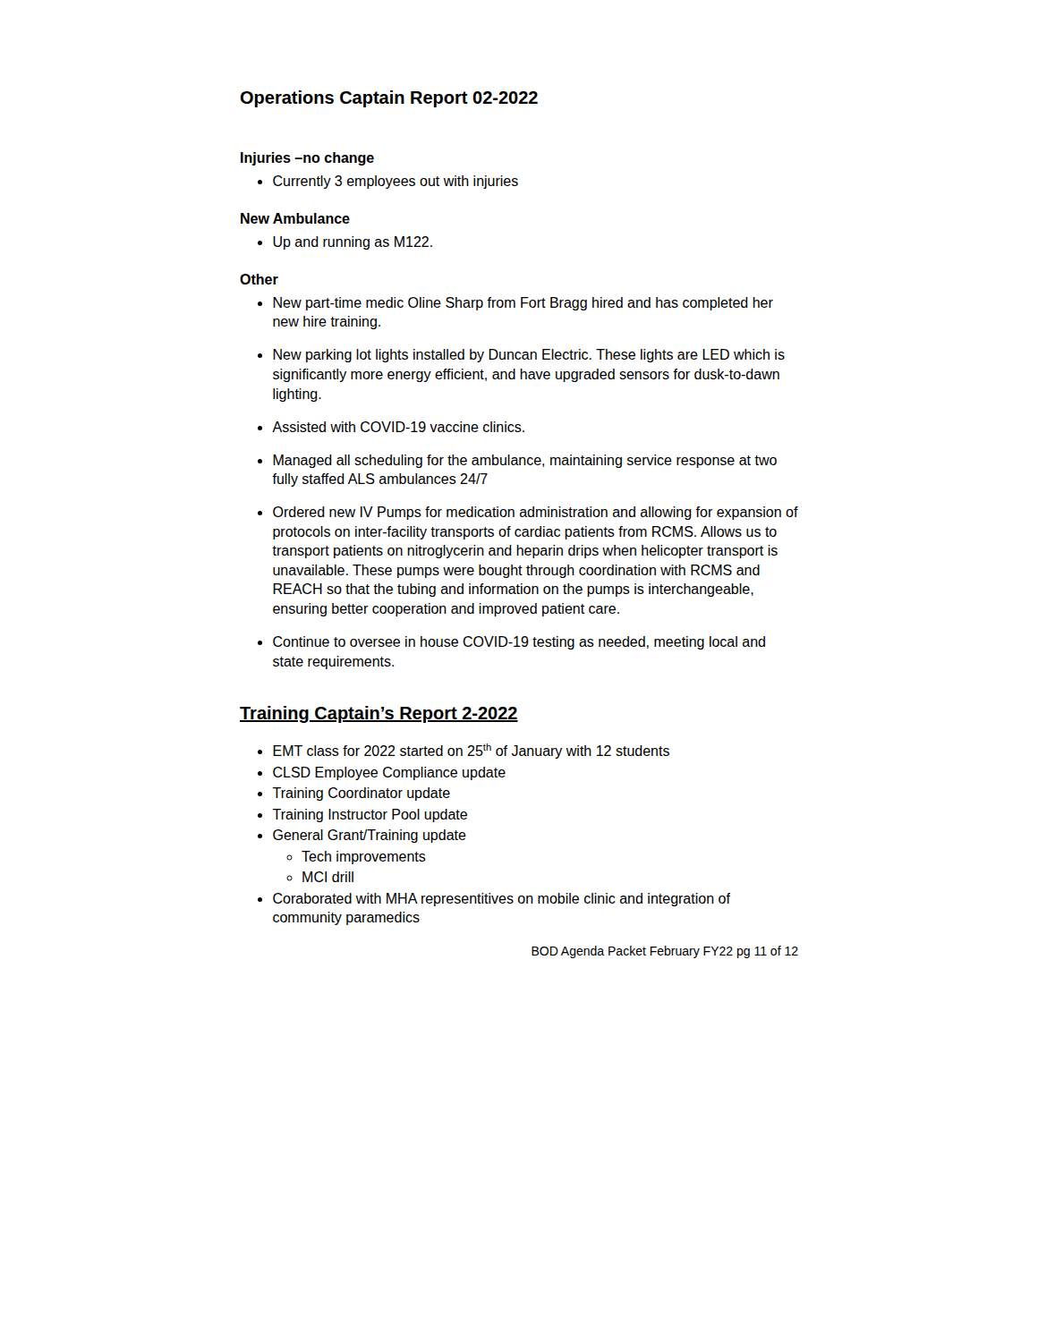Operations Captain Report 02-2022
Injuries –no change
Currently 3 employees out with injuries
New Ambulance
Up and running as M122.
Other
New part-time medic Oline Sharp from Fort Bragg hired and has completed her new hire training.
New parking lot lights installed by Duncan Electric. These lights are LED which is significantly more energy efficient, and have upgraded sensors for dusk-to-dawn lighting.
Assisted with COVID-19 vaccine clinics.
Managed all scheduling for the ambulance, maintaining service response at two fully staffed ALS ambulances 24/7
Ordered new IV Pumps for medication administration and allowing for expansion of protocols on inter-facility transports of cardiac patients from RCMS. Allows us to transport patients on nitroglycerin and heparin drips when helicopter transport is unavailable. These pumps were bought through coordination with RCMS and REACH so that the tubing and information on the pumps is interchangeable, ensuring better cooperation and improved patient care.
Continue to oversee in house COVID-19 testing as needed, meeting local and state requirements.
Training Captain’s Report 2-2022
EMT class for 2022 started on 25th of January with 12 students
CLSD Employee Compliance update
Training Coordinator update
Training Instructor Pool update
General Grant/Training update
Tech improvements
MCI drill
Coraborated with MHA representitives on mobile clinic and integration of community paramedics
BOD Agenda Packet February FY22 pg 11 of 12